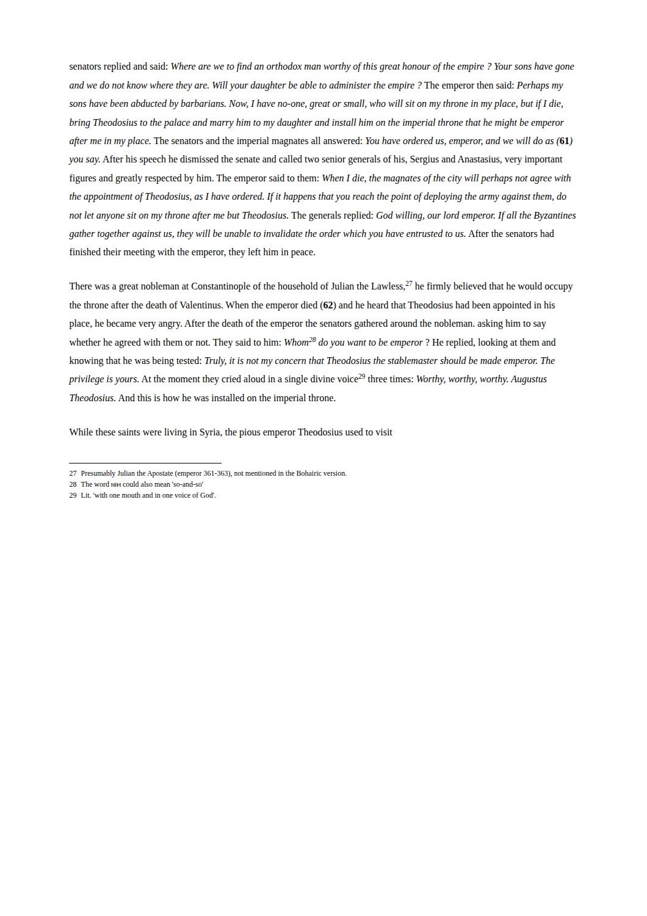senators replied and said: Where are we to find an orthodox man worthy of this great honour of the empire ? Your sons have gone and we do not know where they are. Will your daughter be able to administer the empire ? The emperor then said: Perhaps my sons have been abducted by barbarians. Now, I have no-one, great or small, who will sit on my throne in my place, but if I die, bring Theodosius to the palace and marry him to my daughter and install him on the imperial throne that he might be emperor after me in my place. The senators and the imperial magnates all answered: You have ordered us, emperor, and we will do as (61) you say. After his speech he dismissed the senate and called two senior generals of his, Sergius and Anastasius, very important figures and greatly respected by him. The emperor said to them: When I die, the magnates of the city will perhaps not agree with the appointment of Theodosius, as I have ordered. If it happens that you reach the point of deploying the army against them, do not let anyone sit on my throne after me but Theodosius. The generals replied: God willing, our lord emperor. If all the Byzantines gather together against us, they will be unable to invalidate the order which you have entrusted to us. After the senators had finished their meeting with the emperor, they left him in peace.
There was a great nobleman at Constantinople of the household of Julian the Lawless,27 he firmly believed that he would occupy the throne after the death of Valentinus. When the emperor died (62) and he heard that Theodosius had been appointed in his place, he became very angry. After the death of the emperor the senators gathered around the nobleman. asking him to say whether he agreed with them or not. They said to him: Whom28 do you want to be emperor ? He replied, looking at them and knowing that he was being tested: Truly, it is not my concern that Theodosius the stablemaster should be made emperor. The privilege is yours. At the moment they cried aloud in a single divine voice29 three times: Worthy, worthy, worthy. Augustus Theodosius. And this is how he was installed on the imperial throne.
While these saints were living in Syria, the pious emperor Theodosius used to visit
27 Presumably Julian the Apostate (emperor 361-363), not mentioned in the Bohairic version.
28 The word ⲛⲓⲙ could also mean 'so-and-so'
29 Lit. 'with one mouth and in one voice of God'.